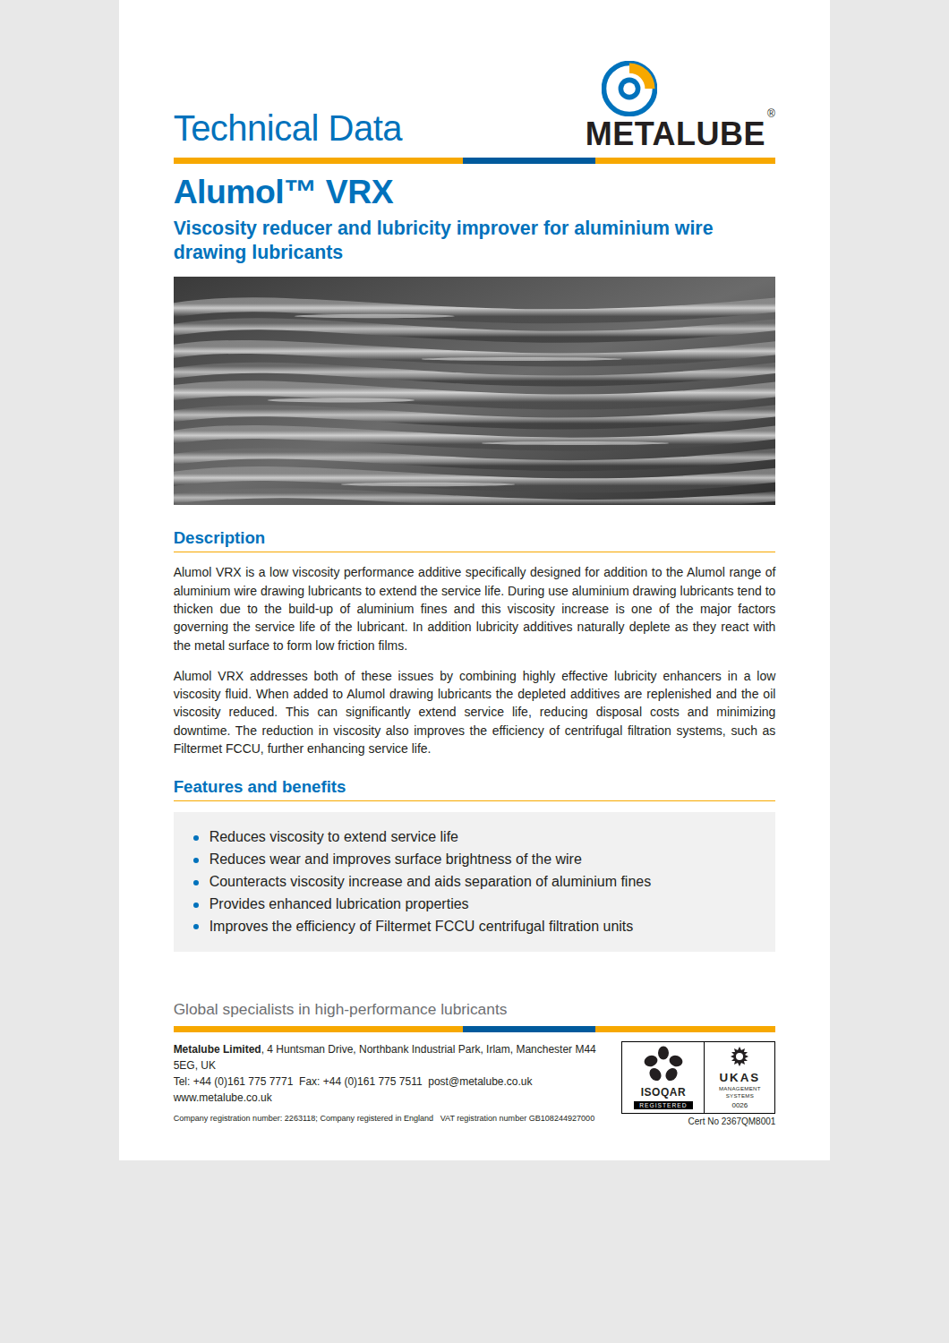Technical Data
METALUBE®
Alumol™ VRX
Viscosity reducer and lubricity improver for aluminium wire drawing lubricants
Description
Alumol VRX is a low viscosity performance additive specifically designed for addition to the Alumol range of aluminium wire drawing lubricants to extend the service life. During use aluminium drawing lubricants tend to thicken due to the build-up of aluminium fines and this viscosity increase is one of the major factors governing the service life of the lubricant. In addition lubricity additives naturally deplete as they react with the metal surface to form low friction films.
Alumol VRX addresses both of these issues by combining highly effective lubricity enhancers in a low viscosity fluid. When added to Alumol drawing lubricants the depleted additives are replenished and the oil viscosity reduced. This can significantly extend service life, reducing disposal costs and minimizing downtime. The reduction in viscosity also improves the efficiency of centrifugal filtration systems, such as Filtermet FCCU, further enhancing service life.
Features and benefits
Reduces viscosity to extend service life
Reduces wear and improves surface brightness of the wire
Counteracts viscosity increase and aids separation of aluminium fines
Provides enhanced lubrication properties
Improves the efficiency of Filtermet FCCU centrifugal filtration units
Global specialists in high-performance lubricants
Metalube Limited, 4 Huntsman Drive, Northbank Industrial Park, Irlam, Manchester M44 5EG, UK
Tel: +44 (0)161 775 7771 Fax: +44 (0)161 775 7511 post@metalube.co.uk www.metalube.co.uk
Company registration number: 2263118; Company registered in England VAT registration number GB108244927000
ISOQAR
REGISTERED
UKAS
MANAGEMENT
SYSTEMS
0026
Cert No 2367QM8001